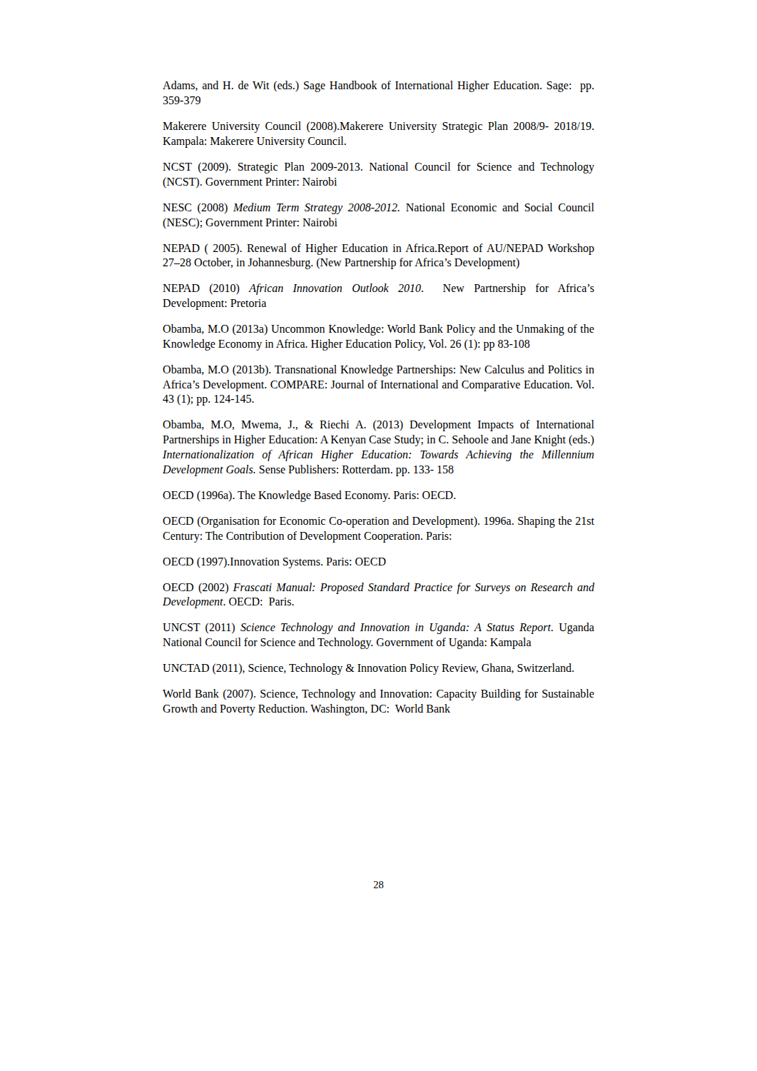Adams, and H. de Wit (eds.) Sage Handbook of International Higher Education. Sage: pp. 359-379
Makerere University Council (2008).Makerere University Strategic Plan 2008/9- 2018/19. Kampala: Makerere University Council.
NCST (2009). Strategic Plan 2009-2013. National Council for Science and Technology (NCST). Government Printer: Nairobi
NESC (2008) Medium Term Strategy 2008-2012. National Economic and Social Council (NESC); Government Printer: Nairobi
NEPAD ( 2005). Renewal of Higher Education in Africa.Report of AU/NEPAD Workshop 27–28 October, in Johannesburg. (New Partnership for Africa’s Development)
NEPAD (2010) African Innovation Outlook 2010. New Partnership for Africa’s Development: Pretoria
Obamba, M.O (2013a) Uncommon Knowledge: World Bank Policy and the Unmaking of the Knowledge Economy in Africa. Higher Education Policy, Vol. 26 (1): pp 83-108
Obamba, M.O (2013b). Transnational Knowledge Partnerships: New Calculus and Politics in Africa’s Development. COMPARE: Journal of International and Comparative Education. Vol. 43 (1); pp. 124-145.
Obamba, M.O, Mwema, J., & Riechi A. (2013) Development Impacts of International Partnerships in Higher Education: A Kenyan Case Study; in C. Sehoole and Jane Knight (eds.) Internationalization of African Higher Education: Towards Achieving the Millennium Development Goals. Sense Publishers: Rotterdam. pp. 133- 158
OECD (1996a). The Knowledge Based Economy. Paris: OECD.
OECD (Organisation for Economic Co-operation and Development). 1996a. Shaping the 21st Century: The Contribution of Development Cooperation. Paris:
OECD (1997).Innovation Systems. Paris: OECD
OECD (2002) Frascati Manual: Proposed Standard Practice for Surveys on Research and Development. OECD: Paris.
UNCST (2011) Science Technology and Innovation in Uganda: A Status Report. Uganda National Council for Science and Technology. Government of Uganda: Kampala
UNCTAD (2011), Science, Technology & Innovation Policy Review, Ghana, Switzerland.
World Bank (2007). Science, Technology and Innovation: Capacity Building for Sustainable Growth and Poverty Reduction. Washington, DC: World Bank
28